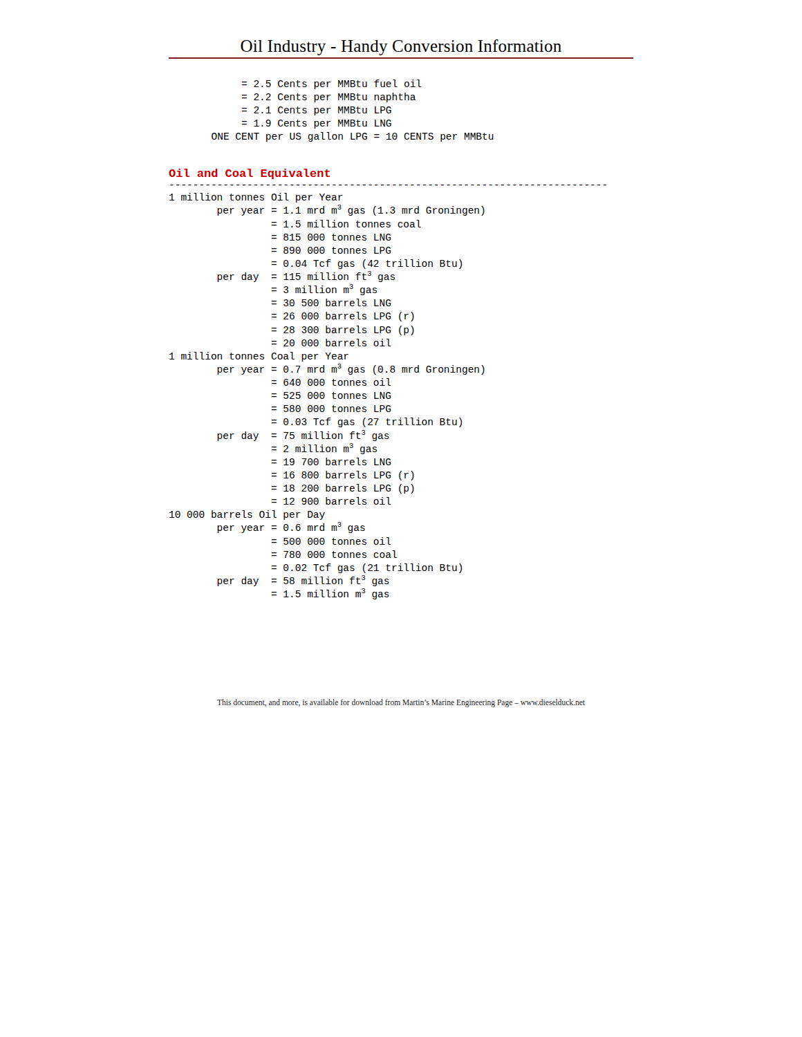Oil Industry - Handy Conversion Information
      = 2.5 Cents per MMBtu fuel oil
      = 2.2 Cents per MMBtu naphtha
      = 2.1 Cents per MMBtu LPG
      = 1.9 Cents per MMBtu LNG
 ONE CENT per US gallon LPG = 10 CENTS per MMBtu
Oil and Coal Equivalent
-------------------------------------------------------------------------
1 million tonnes Oil per Year
        per year = 1.1 mrd m3 gas (1.3 mrd Groningen)
                 = 1.5 million tonnes coal
                 = 815 000 tonnes LNG
                 = 890 000 tonnes LPG
                 = 0.04 Tcf gas (42 trillion Btu)
        per day  = 115 million ft3 gas
                 = 3 million m3 gas
                 = 30 500 barrels LNG
                 = 26 000 barrels LPG (r)
                 = 28 300 barrels LPG (p)
                 = 20 000 barrels oil
1 million tonnes Coal per Year
        per year = 0.7 mrd m3 gas (0.8 mrd Groningen)
                 = 640 000 tonnes oil
                 = 525 000 tonnes LNG
                 = 580 000 tonnes LPG
                 = 0.03 Tcf gas (27 trillion Btu)
        per day  = 75 million ft3 gas
                 = 2 million m3 gas
                 = 19 700 barrels LNG
                 = 16 800 barrels LPG (r)
                 = 18 200 barrels LPG (p)
                 = 12 900 barrels oil
10 000 barrels Oil per Day
        per year = 0.6 mrd m3 gas
                 = 500 000 tonnes oil
                 = 780 000 tonnes coal
                 = 0.02 Tcf gas (21 trillion Btu)
        per day  = 58 million ft3 gas
                 = 1.5 million m3 gas
This document, and more, is available for download from Martin’s Marine Engineering Page – www.dieselduck.net